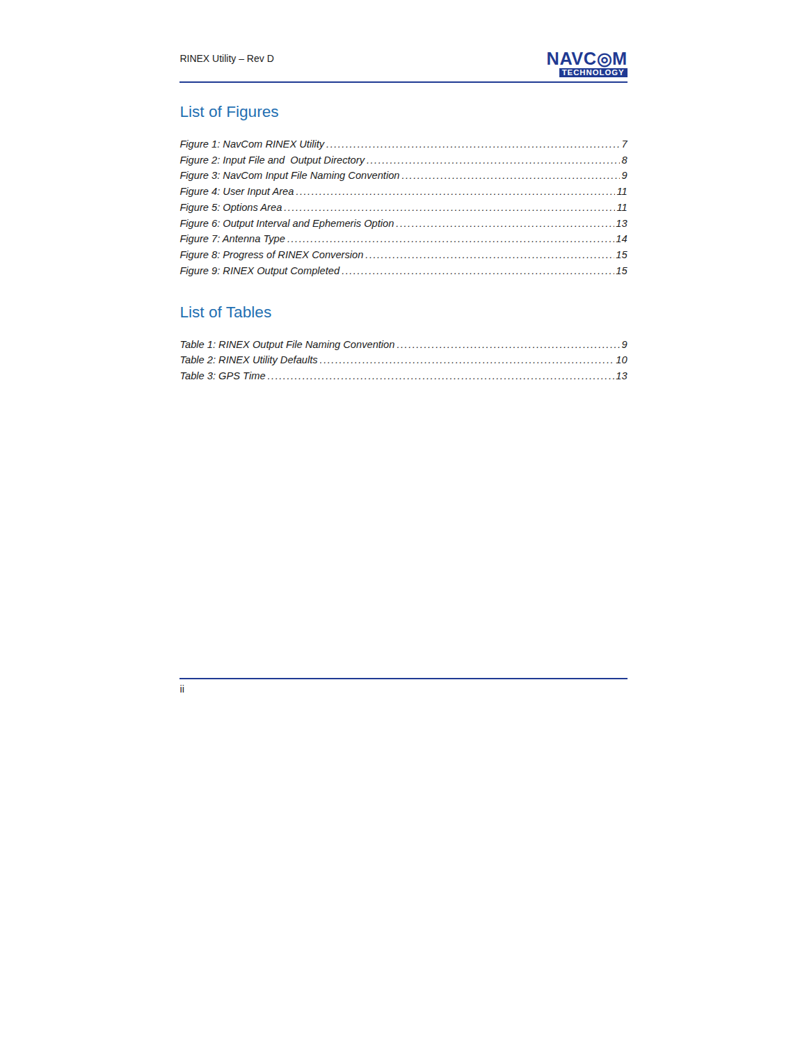RINEX Utility – Rev D
NAVC◎M
TECHNOLOGY
List of Figures
Figure 1: NavCom RINEX Utility................................................................................................ 7
Figure 2: Input File and Output Directory................................................................................. 8
Figure 3: NavCom Input File Naming Convention....................................................................... 9
Figure 4: User Input Area......................................................................................................... 11
Figure 5: Options Area............................................................................................................. 11
Figure 6: Output Interval and Ephemeris Option....................................................................... 13
Figure 7: Antenna Type............................................................................................................ 14
Figure 8: Progress of RINEX Conversion............................................................................... 15
Figure 9: RINEX Output Completed......................................................................................... 15
List of Tables
Table 1: RINEX Output File Naming Convention........................................................................ 9
Table 2: RINEX Utility Defaults............................................................................................... 10
Table 3: GPS Time................................................................................................................... 13
ii